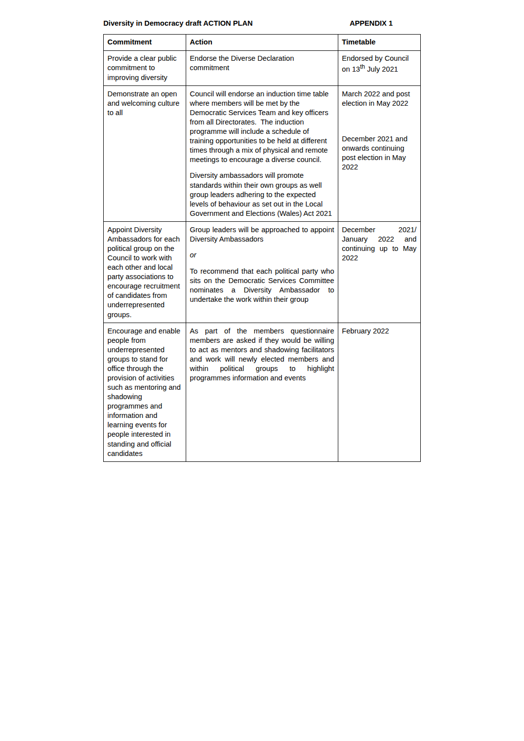Diversity in Democracy draft ACTION PLAN APPENDIX 1
| Commitment | Action | Timetable |
| --- | --- | --- |
| Provide a clear public commitment to improving diversity | Endorse the Diverse Declaration commitment | Endorsed by Council on 13 th July 2021 |
| Demonstrate an open and welcoming culture to all | Council will endorse an induction time table where members will be met by the Democratic Services Team and key officers from all Directorates. The induction programme will include a schedule of training opportunities to be held at different times through a mix of physical and remote meetings to encourage a diverse council. Diversity ambassadors will promote standards within their own groups as well group leaders adhering to the expected levels of behaviour as set out in the Local Government and Elections (Wales) Act 2021 | March 2022 and post election in May 2022 December 2021 and onwards continuing post election in May 2022 |
| Appoint Diversity Ambassadors for each political group on the Council to work with each other and local party associations to encourage recruitment of candidates from underrepresented groups. | Group leaders will be approached to appoint Diversity Ambassadors or To recommend that each political party who sits on the Democratic Services Committee nominates a Diversity Ambassador to undertake the work within their group | December 2021/ January 2022 and continuing up to May 2022 |
| Encourage and enable people from underrepresented groups to stand for office through the provision of activities such as mentoring and shadowing programmes and information and learning events for people interested in standing and official candidates | As part of the members questionnaire members are asked if they would be willing to act as mentors and shadowing facilitators and work will newly elected members and within political groups to highlight programmes information and events | February 2022 |